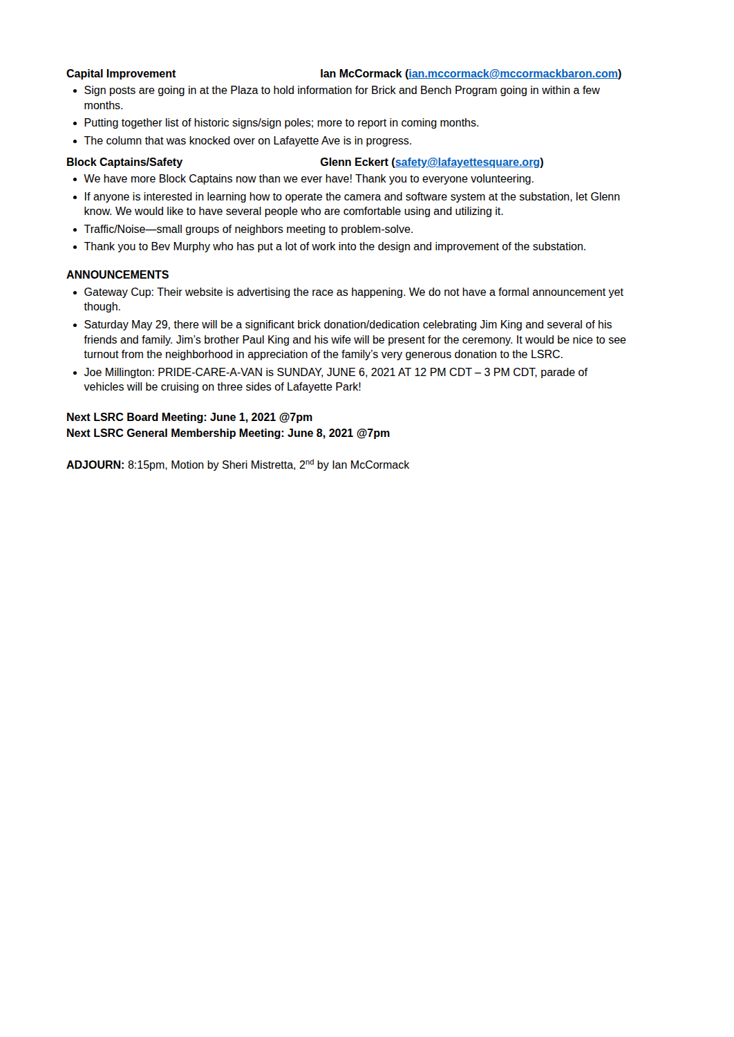Capital Improvement Ian McCormack (ian.mccormack@mccormackbaron.com)
Sign posts are going in at the Plaza to hold information for Brick and Bench Program going in within a few months.
Putting together list of historic signs/sign poles; more to report in coming months.
The column that was knocked over on Lafayette Ave is in progress.
Block Captains/Safety Glenn Eckert (safety@lafayettesquare.org)
We have more Block Captains now than we ever have! Thank you to everyone volunteering.
If anyone is interested in learning how to operate the camera and software system at the substation, let Glenn know. We would like to have several people who are comfortable using and utilizing it.
Traffic/Noise—small groups of neighbors meeting to problem-solve.
Thank you to Bev Murphy who has put a lot of work into the design and improvement of the substation.
ANNOUNCEMENTS
Gateway Cup: Their website is advertising the race as happening. We do not have a formal announcement yet though.
Saturday May 29, there will be a significant brick donation/dedication celebrating Jim King and several of his friends and family. Jim’s brother Paul King and his wife will be present for the ceremony. It would be nice to see turnout from the neighborhood in appreciation of the family’s very generous donation to the LSRC.
Joe Millington: PRIDE-CARE-A-VAN is SUNDAY, JUNE 6, 2021 AT 12 PM CDT – 3 PM CDT, parade of vehicles will be cruising on three sides of Lafayette Park!
Next LSRC Board Meeting: June 1, 2021 @7pm
Next LSRC General Membership Meeting: June 8, 2021 @7pm
ADJOURN: 8:15pm, Motion by Sheri Mistretta, 2nd by Ian McCormack